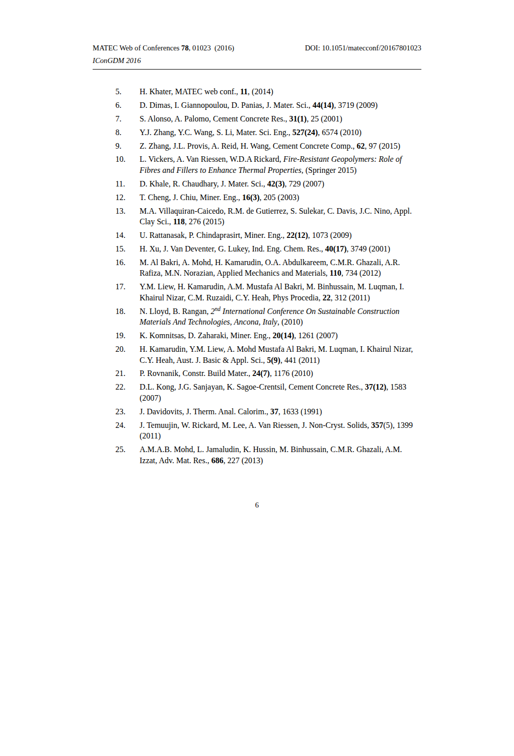MATEC Web of Conferences 78, 01023 (2016)
DOI: 10.1051/matecconf/20167801023
IConGDM 2016
H. Khater, MATEC web conf., 11, (2014)
D. Dimas, I. Giannopoulou, D. Panias, J. Mater. Sci., 44(14), 3719 (2009)
S. Alonso, A. Palomo, Cement Concrete Res., 31(1), 25 (2001)
Y.J. Zhang, Y.C. Wang, S. Li, Mater. Sci. Eng., 527(24), 6574 (2010)
Z. Zhang, J.L. Provis, A. Reid, H. Wang, Cement Concrete Comp., 62, 97 (2015)
L. Vickers, A. Van Riessen, W.D.A Rickard, Fire-Resistant Geopolymers: Role of Fibres and Fillers to Enhance Thermal Properties, (Springer 2015)
D. Khale, R. Chaudhary, J. Mater. Sci., 42(3), 729 (2007)
T. Cheng, J. Chiu, Miner. Eng., 16(3), 205 (2003)
M.A. Villaquiran-Caicedo, R.M. de Gutierrez, S. Sulekar, C. Davis, J.C. Nino, Appl. Clay Sci., 118, 276 (2015)
U. Rattanasak, P. Chindaprasirt, Miner. Eng., 22(12), 1073 (2009)
H. Xu, J. Van Deventer, G. Lukey, Ind. Eng. Chem. Res., 40(17), 3749 (2001)
M. Al Bakri, A. Mohd, H. Kamarudin, O.A. Abdulkareem, C.M.R. Ghazali, A.R. Rafiza, M.N. Norazian, Applied Mechanics and Materials, 110, 734 (2012)
Y.M. Liew, H. Kamarudin, A.M. Mustafa Al Bakri, M. Binhussain, M. Luqman, I. Khairul Nizar, C.M. Ruzaidi, C.Y. Heah, Phys Procedia, 22, 312 (2011)
N. Lloyd, B. Rangan, 2nd International Conference On Sustainable Construction Materials And Technologies, Ancona, Italy, (2010)
K. Komnitsas, D. Zaharaki, Miner. Eng., 20(14), 1261 (2007)
H. Kamarudin, Y.M. Liew, A. Mohd Mustafa Al Bakri, M. Luqman, I. Khairul Nizar, C.Y. Heah, Aust. J. Basic & Appl. Sci., 5(9), 441 (2011)
P. Rovnanik, Constr. Build Mater., 24(7), 1176 (2010)
D.L. Kong, J.G. Sanjayan, K. Sagoe-Crentsil, Cement Concrete Res., 37(12), 1583 (2007)
J. Davidovits, J. Therm. Anal. Calorim., 37, 1633 (1991)
J. Temuujin, W. Rickard, M. Lee, A. Van Riessen, J. Non-Cryst. Solids, 357(5), 1399 (2011)
A.M.A.B. Mohd, L. Jamaludin, K. Hussin, M. Binhussain, C.M.R. Ghazali, A.M. Izzat, Adv. Mat. Res., 686, 227 (2013)
6